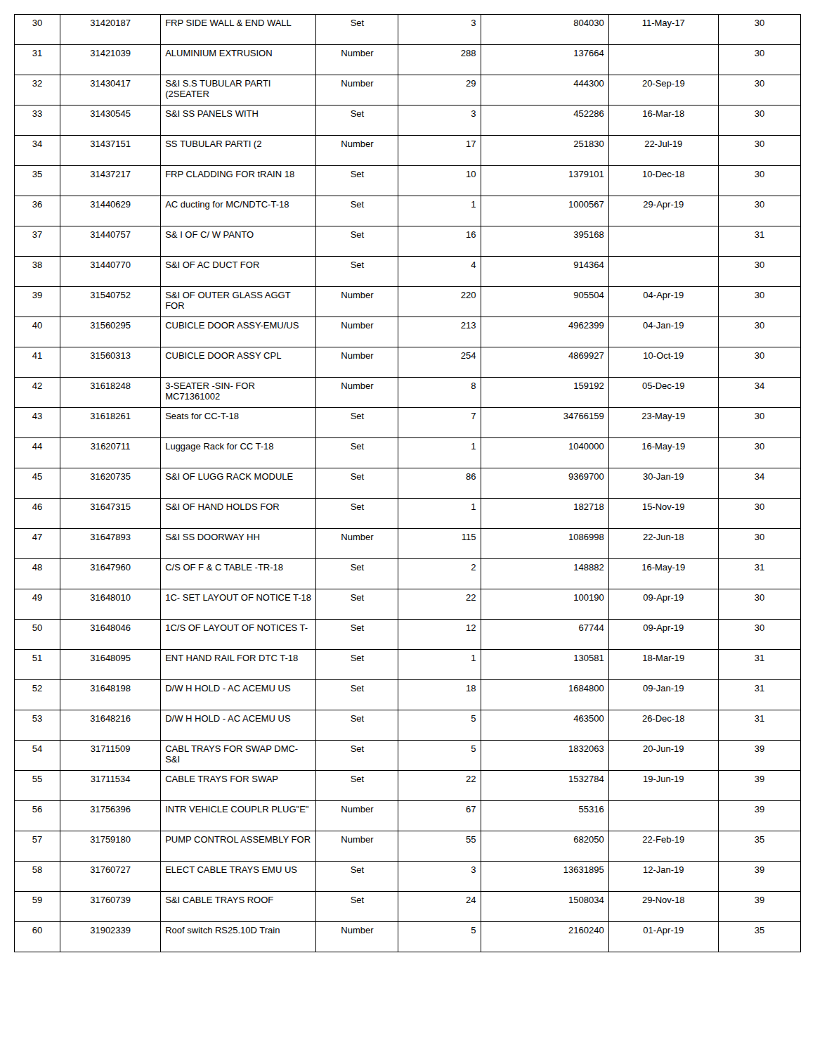| 30 | 31420187 | FRP SIDE WALL & END WALL | Set | 3 | 804030 | 11-May-17 | 30 |
| 31 | 31421039 | ALUMINIUM EXTRUSION | Number | 288 | 137664 | | 30 |
| 32 | 31430417 | S&I S.S TUBULAR PARTI (2SEATER | Number | 29 | 444300 | 20-Sep-19 | 30 |
| 33 | 31430545 | S&I SS PANELS WITH | Set | 3 | 452286 | 16-Mar-18 | 30 |
| 34 | 31437151 | SS TUBULAR PARTI (2 | Number | 17 | 251830 | 22-Jul-19 | 30 |
| 35 | 31437217 | FRP CLADDING FOR tRAIN 18 | Set | 10 | 1379101 | 10-Dec-18 | 30 |
| 36 | 31440629 | AC ducting for MC/NDTC-T-18 | Set | 1 | 1000567 | 29-Apr-19 | 30 |
| 37 | 31440757 | S& I OF C/ W PANTO | Set | 16 | 395168 | | 31 |
| 38 | 31440770 | S&I OF AC DUCT FOR | Set | 4 | 914364 | | 30 |
| 39 | 31540752 | S&I OF OUTER GLASS AGGT FOR | Number | 220 | 905504 | 04-Apr-19 | 30 |
| 40 | 31560295 | CUBICLE DOOR ASSY-EMU/US | Number | 213 | 4962399 | 04-Jan-19 | 30 |
| 41 | 31560313 | CUBICLE DOOR ASSY CPL | Number | 254 | 4869927 | 10-Oct-19 | 30 |
| 42 | 31618248 | 3-SEATER -SIN- FOR MC71361002 | Number | 8 | 159192 | 05-Dec-19 | 34 |
| 43 | 31618261 | Seats for CC-T-18 | Set | 7 | 34766159 | 23-May-19 | 30 |
| 44 | 31620711 | Luggage Rack for CC T-18 | Set | 1 | 1040000 | 16-May-19 | 30 |
| 45 | 31620735 | S&I OF LUGG RACK MODULE | Set | 86 | 9369700 | 30-Jan-19 | 34 |
| 46 | 31647315 | S&I OF HAND HOLDS FOR | Set | 1 | 182718 | 15-Nov-19 | 30 |
| 47 | 31647893 | S&I SS DOORWAY HH | Number | 115 | 1086998 | 22-Jun-18 | 30 |
| 48 | 31647960 | C/S OF F & C TABLE -TR-18 | Set | 2 | 148882 | 16-May-19 | 31 |
| 49 | 31648010 | 1C- SET LAYOUT OF NOTICE T-18 | Set | 22 | 100190 | 09-Apr-19 | 30 |
| 50 | 31648046 | 1C/S OF LAYOUT OF NOTICES T- | Set | 12 | 67744 | 09-Apr-19 | 30 |
| 51 | 31648095 | ENT HAND RAIL FOR DTC T-18 | Set | 1 | 130581 | 18-Mar-19 | 31 |
| 52 | 31648198 | D/W H HOLD - AC ACEMU US | Set | 18 | 1684800 | 09-Jan-19 | 31 |
| 53 | 31648216 | D/W H HOLD - AC ACEMU US | Set | 5 | 463500 | 26-Dec-18 | 31 |
| 54 | 31711509 | CABL TRAYS FOR SWAP DMC-S&I | Set | 5 | 1832063 | 20-Jun-19 | 39 |
| 55 | 31711534 | CABLE TRAYS FOR SWAP | Set | 22 | 1532784 | 19-Jun-19 | 39 |
| 56 | 31756396 | INTR VEHICLE COUPLR PLUG"E" | Number | 67 | 55316 | | 39 |
| 57 | 31759180 | PUMP CONTROL ASSEMBLY FOR | Number | 55 | 682050 | 22-Feb-19 | 35 |
| 58 | 31760727 | ELECT CABLE TRAYS EMU US | Set | 3 | 13631895 | 12-Jan-19 | 39 |
| 59 | 31760739 | S&I CABLE TRAYS ROOF | Set | 24 | 1508034 | 29-Nov-18 | 39 |
| 60 | 31902339 | Roof switch RS25.10D Train | Number | 5 | 2160240 | 01-Apr-19 | 35 |